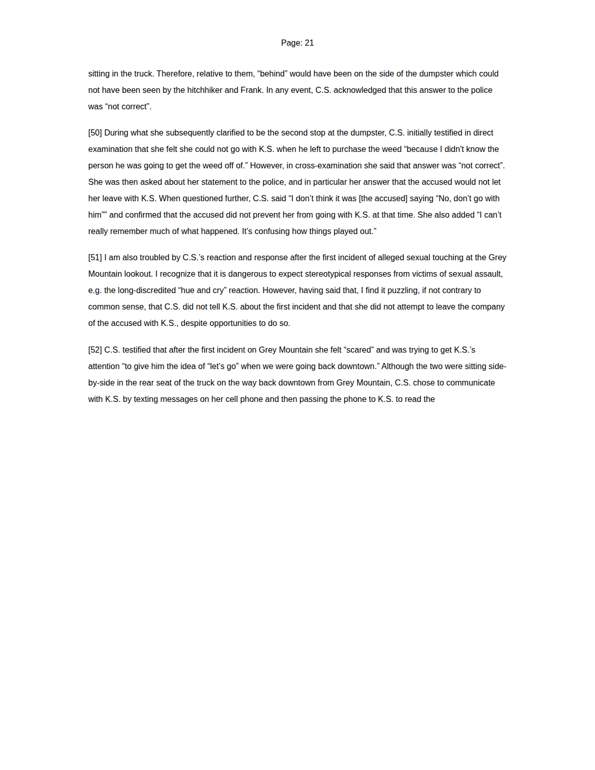Page: 21
sitting in the truck. Therefore, relative to them, “behind” would have been on the side of the dumpster which could not have been seen by the hitchhiker and Frank. In any event, C.S. acknowledged that this answer to the police was “not correct”.
[50] During what she subsequently clarified to be the second stop at the dumpster, C.S. initially testified in direct examination that she felt she could not go with K.S. when he left to purchase the weed “because I didn't know the person he was going to get the weed off of.” However, in cross-examination she said that answer was “not correct”. She was then asked about her statement to the police, and in particular her answer that the accused would not let her leave with K.S. When questioned further, C.S. said “I don’t think it was [the accused] saying “No, don’t go with him”” and confirmed that the accused did not prevent her from going with K.S. at that time. She also added “I can’t really remember much of what happened. It’s confusing how things played out.”
[51] I am also troubled by C.S.’s reaction and response after the first incident of alleged sexual touching at the Grey Mountain lookout. I recognize that it is dangerous to expect stereotypical responses from victims of sexual assault, e.g. the long-discredited “hue and cry” reaction. However, having said that, I find it puzzling, if not contrary to common sense, that C.S. did not tell K.S. about the first incident and that she did not attempt to leave the company of the accused with K.S., despite opportunities to do so.
[52] C.S. testified that after the first incident on Grey Mountain she felt “scared” and was trying to get K.S.’s attention “to give him the idea of “let’s go” when we were going back downtown.” Although the two were sitting side-by-side in the rear seat of the truck on the way back downtown from Grey Mountain, C.S. chose to communicate with K.S. by texting messages on her cell phone and then passing the phone to K.S. to read the